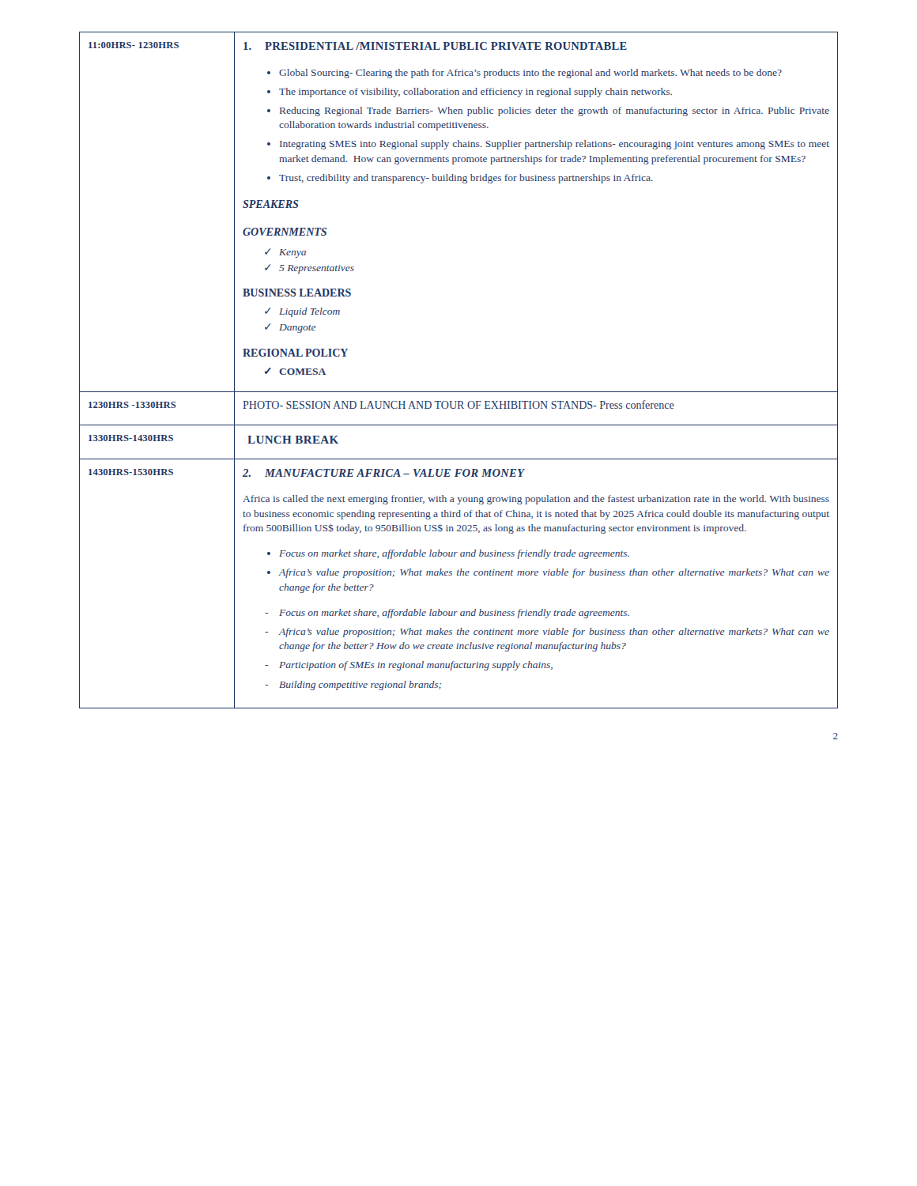| 11:00HRS- 1230HRS | 1. PRESIDENTIAL /MINISTERIAL PUBLIC PRIVATE ROUNDTABLE Global Sourcing- Clearing the path for Africa’s products into the regional and world markets. What needs to be done? The importance of visibility, collaboration and efficiency in regional supply chain networks. Reducing Regional Trade Barriers- When public policies deter the growth of manufacturing sector in Africa. Public Private collaboration towards industrial competitiveness. Integrating SMES into Regional supply chains. Supplier partnership relations- encouraging joint ventures among SMEs to meet market demand. How can governments promote partnerships for trade? Implementing preferential procurement for SMEs? Trust, credibility and transparency- building bridges for business partnerships in Africa. SPEAKERS GOVERNMENTS Kenya 5 Representatives BUSINESS LEADERS Liquid Telcom Dangote REGIONAL POLICY COMESA |
| 1230HRS -1330HRS | PHOTO- SESSION AND LAUNCH AND TOUR OF EXHIBITION STANDS- Press conference |
| 1330HRS-1430HRS | LUNCH BREAK |
| 1430HRS-1530HRS | 2. MANUFACTURE AFRICA – VALUE FOR MONEY Africa is called the next emerging frontier, with a young growing population and the fastest urbanization rate in the world. With business to business economic spending representing a third of that of China, it is noted that by 2025 Africa could double its manufacturing output from 500Billion US$ today, to 950Billion US$ in 2025, as long as the manufacturing sector environment is improved. Focus on market share, affordable labour and business friendly trade agreements. Africa’s value proposition; What makes the continent more viable for business than other alternative markets? What can we change for the better? Focus on market share, affordable labour and business friendly trade agreements. Africa’s value proposition; What makes the continent more viable for business than other alternative markets? What can we change for the better? How do we create inclusive regional manufacturing hubs? Participation of SMEs in regional manufacturing supply chains, Building competitive regional brands; |
2